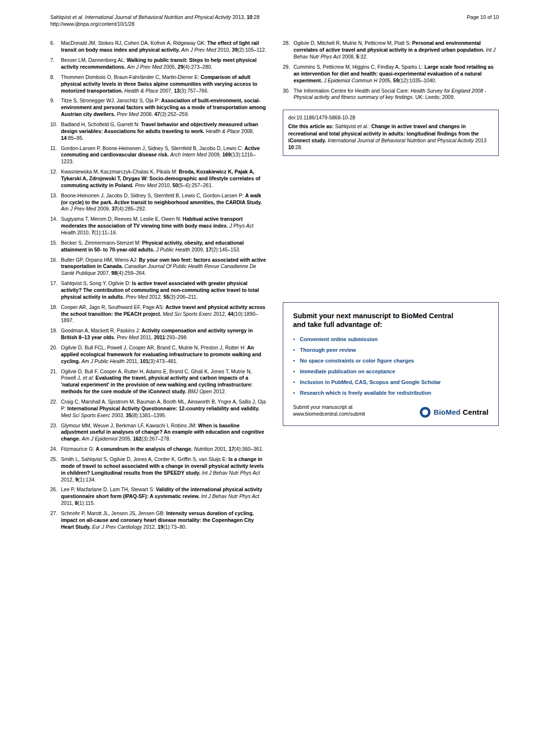Sahlqvist et al. International Journal of Behavioral Nutrition and Physical Activity 2013, 10:28 http://www.ijbnpa.org/content/10/1/28
Page 10 of 10
6. MacDonald JM, Stokes RJ, Cohen DA, Kofner A, Ridgeway GK: The effect of light rail transit on body mass index and physical activity. Am J Prev Med 2010, 39(2):105–112.
7. Besser LM, Dannenberg AL: Walking to public transit: Steps to help meet physical activity recommendations. Am J Prev Med 2005, 29(4):273–280.
8. Thommen Dombois O, Braun-Fahrländer C, Martin-Diener E: Comparison of adult physical activity levels in three Swiss alpine communities with varying access to motorized transportation. Health & Place 2007, 13(3):757–766.
9. Titze S, Stronegger WJ, Janschitz S, Oja P: Association of built-environment, social-environment and personal factors with bicycling as a mode of transportation among Austrian city dwellers. Prev Med 2008, 47(3):252–259.
10. Badland H, Schofield G, Garrett N: Travel behavior and objectively measured urban design variables: Associations for adults traveling to work. Health & Place 2008, 14:85–95.
11. Gordon-Larsen P, Boone-Heinonen J, Sidney S, Sternfeld B, Jacobs D, Lewis C: Active commuting and cardiovascular disease risk. Arch Intern Med 2009, 169(13):1216–1223.
12. Kwasniewska M, Kaczmarczyk-Chalas K, Pikala M: Broda, Kozakiewicz K, Pajak A, Tykarski A, Zdrojewski T, Drygas W: Socio-demographic and lifestyle correlates of commuting activity in Poland. Prev Med 2010, 50(5–6):257–261.
13. Boone-Heinonen J, Jacobs D, Sidney S, Sternfeld B, Lewis C, Gordon-Larsen P: A walk (or cycle) to the park. Active transit to neighborhood amenities, the CARDIA Study. Am J Prev Med 2009, 37(4):285–292.
14. Sugiyama T, Merom D, Reeves M, Leslie E, Owen N: Habitual active transport moderates the association of TV viewing time with body mass index. J Phys Act Health 2010, 7(1):11–16.
15. Becker S, Zimmermann-Stenzel M: Physical activity, obesity, and educational attainment in 50- to 70-year-old adults. J Public Health 2009, 17(2):145–153.
16. Butler GP, Orpana HM, Wiens AJ: By your own two feet: factors associated with active transportation in Canada. Canadian Journal Of Public Health Revue Canadienne De Santé Publique 2007, 98(4):259–264.
17. Sahlqvist S, Song Y, Ogilvie D: Is active travel associated with greater physical activity? The contribution of commuting and non-commuting active travel to total physical activity in adults. Prev Med 2012, 55(3):206–211.
18. Cooper AR, Jago R, Southward EF, Page AS: Active travel and physical activity across the school transition: the PEACH project. Med Sci Sports Exerc 2012, 44(10):1890–1897.
19. Goodman A, Mackett R, Paskins J: Activity compensation and activity synergy in British 8–13 year olds. Prev Med 2011, 2011:293–298.
20. Ogilvie D, Bull FCL, Powell J, Cooper AR, Brand C, Mutrie N, Preston J, Rutter H: An applied ecological framework for evaluating infrastructure to promote walking and cycling. Am J Public Health 2011, 101(3):473–481.
21. Ogilvie D, Bull F, Cooper A, Rutter H, Adams E, Brand C, Ghali K, Jones T, Mutrie N, Powell J, et al: Evaluating the travel, physical activity and carbon impacts of a 'natural experiment' in the provision of new walking and cycling infrastructure: methods for the core module of the iConnect study. BMJ Open 2012.
22. Craig C, Marshall A, Sjostrom M, Bauman A, Booth ML, Ainsworth B, Yngre A, Sallis J, Oja P: International Physical Activity Questionnaire: 12-country reliability and validity. Med Sci Sports Exerc 2003, 35(8):1381–1395.
23. Glymour MM, Weuve J, Berkman LF, Kawachi I, Robins JM: When is baseline adjustment useful in analyses of change? An example with education and cognitive change. Am J Epidemiol 2005, 162(3):267–278.
24. Fitzmaurice G: A conundrum in the analysis of change. Nutrition 2001, 17(4):360–361.
25. Smith L, Sahlqvist S, Ogilvie D, Jones A, Corder K, Griffin S, van Sluijs E: Is a change in mode of travel to school associated with a change in overall physical activity levels in children? Longitudinal results from the SPEEDY study. Int J Behav Nutr Phys Act 2012, 9(1):134.
26. Lee P, Macfarlane D, Lam TH, Stewart S: Validity of the international physical activity questionnaire short form (IPAQ-SF): A systematic review. Int J Behav Nutr Phys Act 2011, 8(1):115.
27. Schnohr P, Marott JL, Jensen JS, Jensen GB: Intensity versus duration of cycling, impact on all-cause and coronary heart disease mortality: the Copenhagen City Heart Study. Eur J Prev Cardiology 2012, 19(1):73–80.
28. Ogilvie D, Mitchell R, Mutrie N, Petticrew M, Platt S: Personal and environmental correlates of active travel and physical activity in a deprived urban population. Int J Behav Nutr Phys Act 2008, 5:32.
29. Cummins S, Petticrew M, Higgins C, Findlay A, Sparks L: Large scale food retailing as an intervention for diet and health: quasi-experimental evaluation of a natural experiment. J Epidemiol Commun H 2005, 59(12):1035–1040.
30. The Information Centre for Health and Social Care: Health Survey for England 2008 - Physical activity and fitness summary of key findings. UK: Leeds; 2009.
doi:10.1186/1479-5868-10-28
Cite this article as: Sahlqvist et al.: Change in active travel and changes in recreational and total physical activity in adults: longitudinal findings from the iConnect study. International Journal of Behavioral Nutrition and Physical Activity 2013 10:28.
Submit your next manuscript to BioMed Central
and take full advantage of:
Convenient online submission
Thorough peer review
No space constraints or color figure charges
Immediate publication on acceptance
Inclusion in PubMed, CAS, Scopus and Google Scholar
Research which is freely available for redistribution
Submit your manuscript at
www.biomedcentral.com/submit
BioMed Central